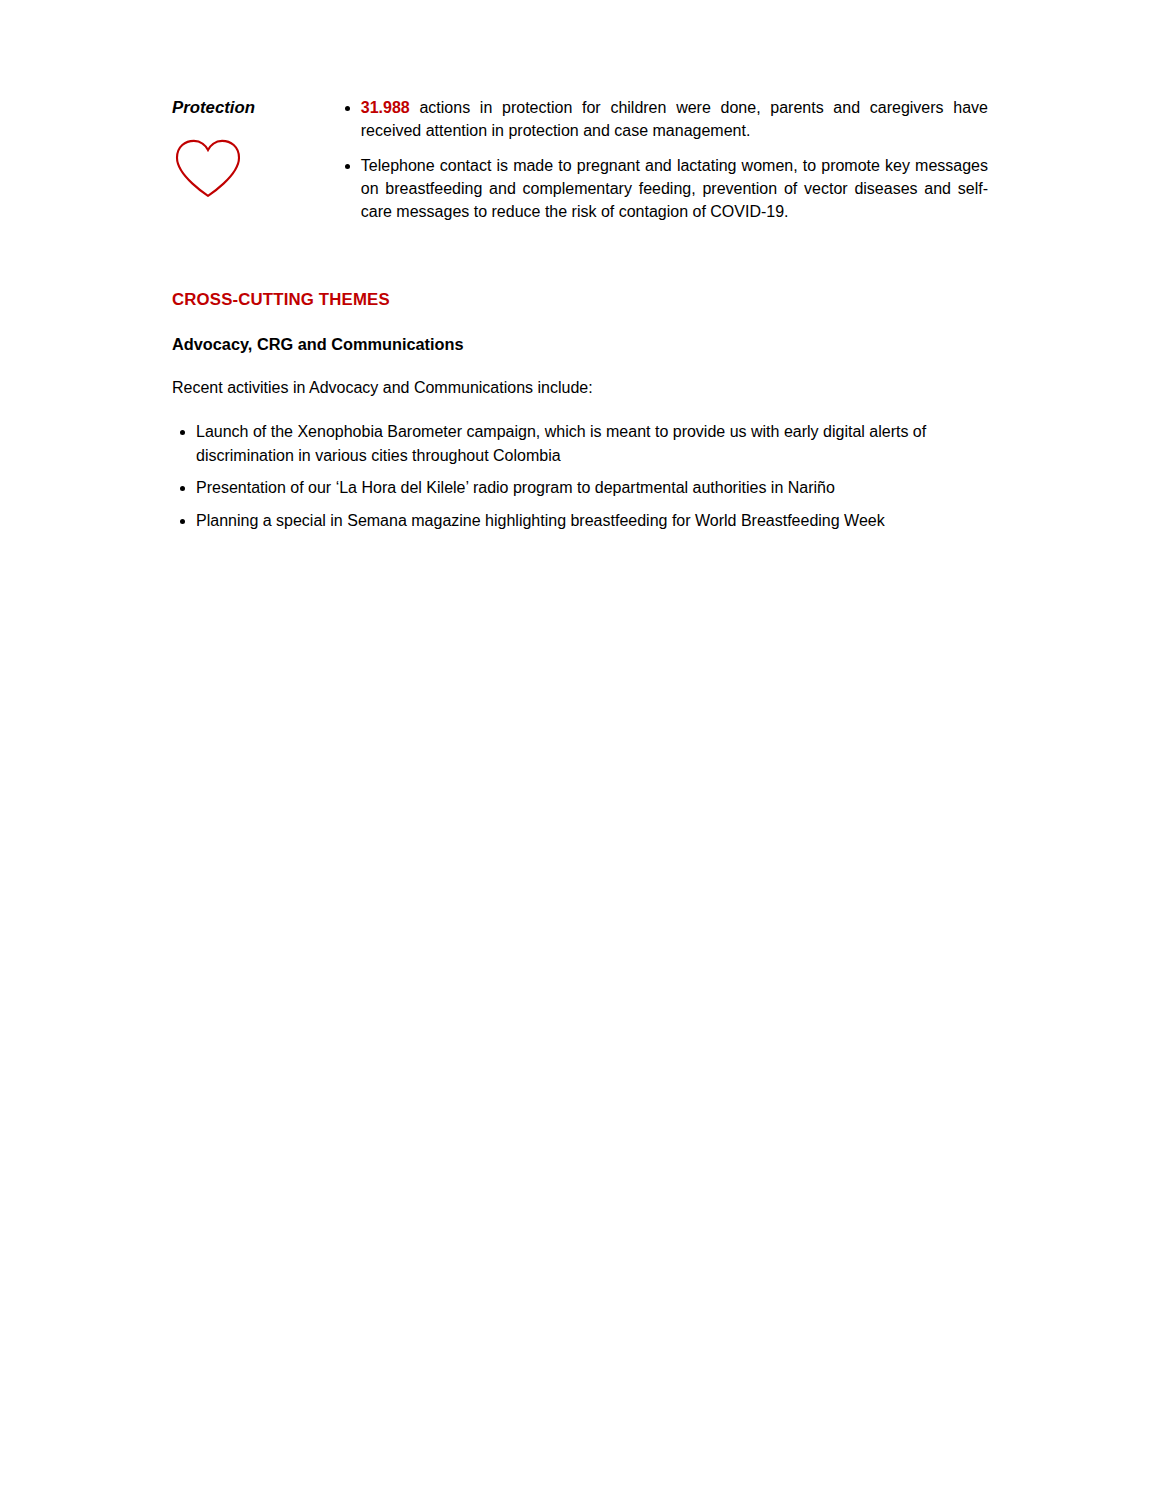Protection
31.988 actions in protection for children were done, parents and caregivers have received attention in protection and case management.
Telephone contact is made to pregnant and lactating women, to promote key messages on breastfeeding and complementary feeding, prevention of vector diseases and self-care messages to reduce the risk of contagion of COVID-19.
CROSS-CUTTING THEMES
Advocacy, CRG and Communications
Recent activities in Advocacy and Communications include:
Launch of the Xenophobia Barometer campaign, which is meant to provide us with early digital alerts of discrimination in various cities throughout Colombia
Presentation of our ‘La Hora del Kilele’ radio program to departmental authorities in Nariño
Planning a special in Semana magazine highlighting breastfeeding for World Breastfeeding Week